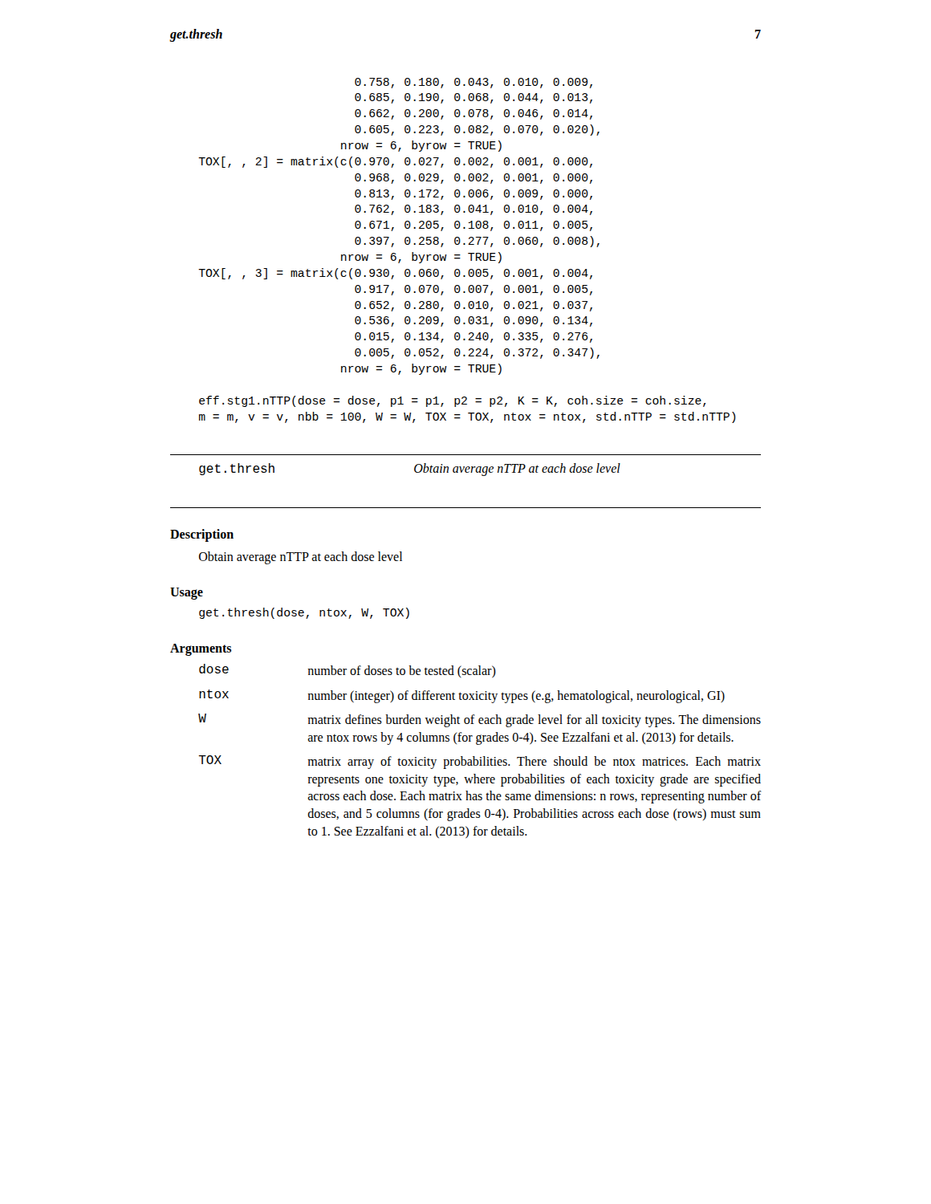get.thresh 7
                      0.758, 0.180, 0.043, 0.010, 0.009,
                      0.685, 0.190, 0.068, 0.044, 0.013,
                      0.662, 0.200, 0.078, 0.046, 0.014,
                      0.605, 0.223, 0.082, 0.070, 0.020),
                    nrow = 6, byrow = TRUE)
TOX[, , 2] = matrix(c(0.970, 0.027, 0.002, 0.001, 0.000,
                      0.968, 0.029, 0.002, 0.001, 0.000,
                      0.813, 0.172, 0.006, 0.009, 0.000,
                      0.762, 0.183, 0.041, 0.010, 0.004,
                      0.671, 0.205, 0.108, 0.011, 0.005,
                      0.397, 0.258, 0.277, 0.060, 0.008),
                    nrow = 6, byrow = TRUE)
TOX[, , 3] = matrix(c(0.930, 0.060, 0.005, 0.001, 0.004,
                      0.917, 0.070, 0.007, 0.001, 0.005,
                      0.652, 0.280, 0.010, 0.021, 0.037,
                      0.536, 0.209, 0.031, 0.090, 0.134,
                      0.015, 0.134, 0.240, 0.335, 0.276,
                      0.005, 0.052, 0.224, 0.372, 0.347),
                    nrow = 6, byrow = TRUE)

eff.stg1.nTTP(dose = dose, p1 = p1, p2 = p2, K = K, coh.size = coh.size,
m = m, v = v, nbb = 100, W = W, TOX = TOX, ntox = ntox, std.nTTP = std.nTTP)
get.thresh Obtain average nTTP at each dose level
Description
Obtain average nTTP at each dose level
Usage
get.thresh(dose, ntox, W, TOX)
Arguments
dose
number of doses to be tested (scalar)
ntox
number (integer) of different toxicity types (e.g, hematological, neurological, GI)
W
matrix defines burden weight of each grade level for all toxicity types. The dimensions are ntox rows by 4 columns (for grades 0-4). See Ezzalfani et al. (2013) for details.
TOX
matrix array of toxicity probabilities. There should be ntox matrices. Each matrix represents one toxicity type, where probabilities of each toxicity grade are specified across each dose. Each matrix has the same dimensions: n rows, representing number of doses, and 5 columns (for grades 0-4). Probabilities across each dose (rows) must sum to 1. See Ezzalfani et al. (2013) for details.